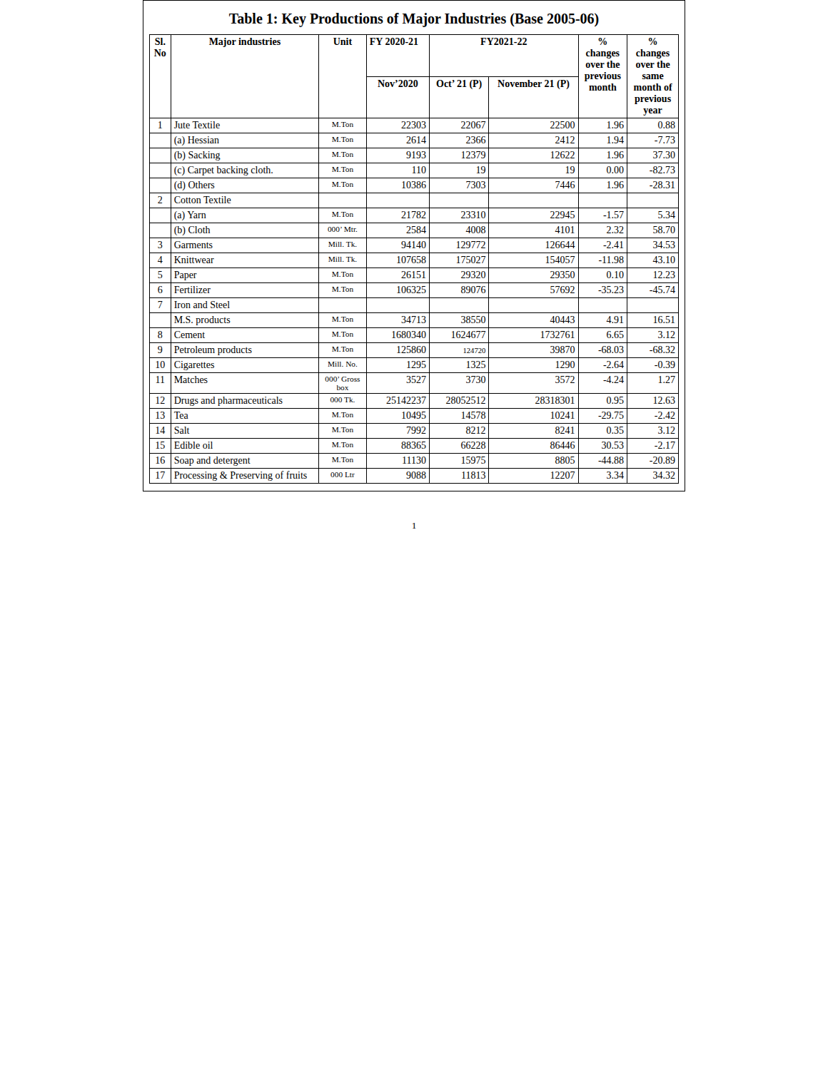Table 1: Key Productions of Major Industries (Base 2005-06)
| Sl. No | Major industries | Unit | FY 2020-21 | FY2021-22 | % changes over the previous month | % changes over the same month of previous year |
| --- | --- | --- | --- | --- | --- | --- |
| Nov’2020 | Oct’ 21 (P) | November 21 (P) |
| 1 | Jute Textile | M.Ton | 22303 | 22067 | 22500 | 1.96 | 0.88 |
| | (a) Hessian | M.Ton | 2614 | 2366 | 2412 | 1.94 | -7.73 |
| | (b) Sacking | M.Ton | 9193 | 12379 | 12622 | 1.96 | 37.30 |
| | (c) Carpet backing cloth. | M.Ton | 110 | 19 | 19 | 0.00 | -82.73 |
| | (d) Others | M.Ton | 10386 | 7303 | 7446 | 1.96 | -28.31 |
| 2 | Cotton Textile | | | | | | |
| | (a) Yarn | M.Ton | 21782 | 23310 | 22945 | -1.57 | 5.34 |
| | (b) Cloth | 000’ Mtr. | 2584 | 4008 | 4101 | 2.32 | 58.70 |
| 3 | Garments | Mill. Tk. | 94140 | 129772 | 126644 | -2.41 | 34.53 |
| 4 | Knittwear | Mill. Tk. | 107658 | 175027 | 154057 | -11.98 | 43.10 |
| 5 | Paper | M.Ton | 26151 | 29320 | 29350 | 0.10 | 12.23 |
| 6 | Fertilizer | M.Ton | 106325 | 89076 | 57692 | -35.23 | -45.74 |
| 7 | Iron and Steel | | | | | | |
| | M.S. products | M.Ton | 34713 | 38550 | 40443 | 4.91 | 16.51 |
| 8 | Cement | M.Ton | 1680340 | 1624677 | 1732761 | 6.65 | 3.12 |
| 9 | Petroleum products | M.Ton | 125860 | 124720 | 39870 | -68.03 | -68.32 |
| 10 | Cigarettes | Mill. No. | 1295 | 1325 | 1290 | -2.64 | -0.39 |
| 11 | Matches | 000’ Gross box | 3527 | 3730 | 3572 | -4.24 | 1.27 |
| 12 | Drugs and pharmaceuticals | 000 Tk. | 25142237 | 28052512 | 28318301 | 0.95 | 12.63 |
| 13 | Tea | M.Ton | 10495 | 14578 | 10241 | -29.75 | -2.42 |
| 14 | Salt | M.Ton | 7992 | 8212 | 8241 | 0.35 | 3.12 |
| 15 | Edible oil | M.Ton | 88365 | 66228 | 86446 | 30.53 | -2.17 |
| 16 | Soap and detergent | M.Ton | 11130 | 15975 | 8805 | -44.88 | -20.89 |
| 17 | Processing & Preserving of fruits | 000 Ltr | 9088 | 11813 | 12207 | 3.34 | 34.32 |
1